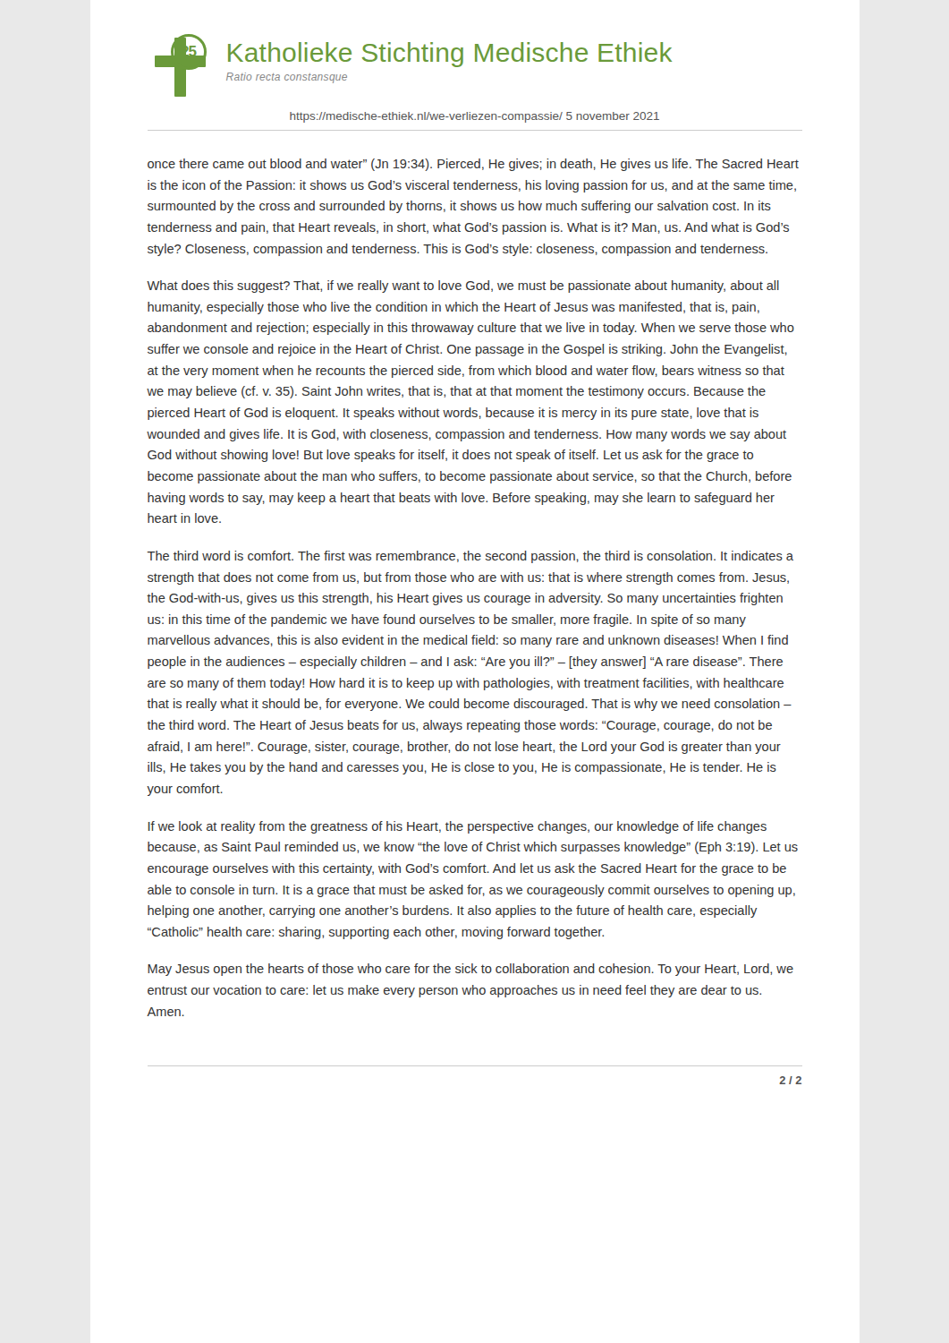25
Katholieke Stichting Medische Ethiek
Ratio recta constansque
https://medische-ethiek.nl/we-verliezen-compassie/ 5 november 2021
once there came out blood and water” (Jn 19:34). Pierced, He gives; in death, He gives us life. The Sacred Heart is the icon of the Passion: it shows us God’s visceral tenderness, his loving passion for us, and at the same time, surmounted by the cross and surrounded by thorns, it shows us how much suffering our salvation cost. In its tenderness and pain, that Heart reveals, in short, what God’s passion is. What is it? Man, us. And what is God’s style? Closeness, compassion and tenderness. This is God’s style: closeness, compassion and tenderness.
What does this suggest? That, if we really want to love God, we must be passionate about humanity, about all humanity, especially those who live the condition in which the Heart of Jesus was manifested, that is, pain, abandonment and rejection; especially in this throwaway culture that we live in today. When we serve those who suffer we console and rejoice in the Heart of Christ. One passage in the Gospel is striking. John the Evangelist, at the very moment when he recounts the pierced side, from which blood and water flow, bears witness so that we may believe (cf. v. 35). Saint John writes, that is, that at that moment the testimony occurs. Because the pierced Heart of God is eloquent. It speaks without words, because it is mercy in its pure state, love that is wounded and gives life. It is God, with closeness, compassion and tenderness. How many words we say about God without showing love! But love speaks for itself, it does not speak of itself. Let us ask for the grace to become passionate about the man who suffers, to become passionate about service, so that the Church, before having words to say, may keep a heart that beats with love. Before speaking, may she learn to safeguard her heart in love.
The third word is comfort. The first was remembrance, the second passion, the third is consolation. It indicates a strength that does not come from us, but from those who are with us: that is where strength comes from. Jesus, the God-with-us, gives us this strength, his Heart gives us courage in adversity. So many uncertainties frighten us: in this time of the pandemic we have found ourselves to be smaller, more fragile. In spite of so many marvellous advances, this is also evident in the medical field: so many rare and unknown diseases! When I find people in the audiences – especially children – and I ask: “Are you ill?” – [they answer] “A rare disease”. There are so many of them today! How hard it is to keep up with pathologies, with treatment facilities, with healthcare that is really what it should be, for everyone. We could become discouraged. That is why we need consolation – the third word. The Heart of Jesus beats for us, always repeating those words: “Courage, courage, do not be afraid, I am here!”. Courage, sister, courage, brother, do not lose heart, the Lord your God is greater than your ills, He takes you by the hand and caresses you, He is close to you, He is compassionate, He is tender. He is your comfort.
If we look at reality from the greatness of his Heart, the perspective changes, our knowledge of life changes because, as Saint Paul reminded us, we know “the love of Christ which surpasses knowledge” (Eph 3:19). Let us encourage ourselves with this certainty, with God’s comfort. And let us ask the Sacred Heart for the grace to be able to console in turn. It is a grace that must be asked for, as we courageously commit ourselves to opening up, helping one another, carrying one another’s burdens. It also applies to the future of health care, especially “Catholic” health care: sharing, supporting each other, moving forward together.
May Jesus open the hearts of those who care for the sick to collaboration and cohesion. To your Heart, Lord, we entrust our vocation to care: let us make every person who approaches us in need feel they are dear to us. Amen.
2 / 2